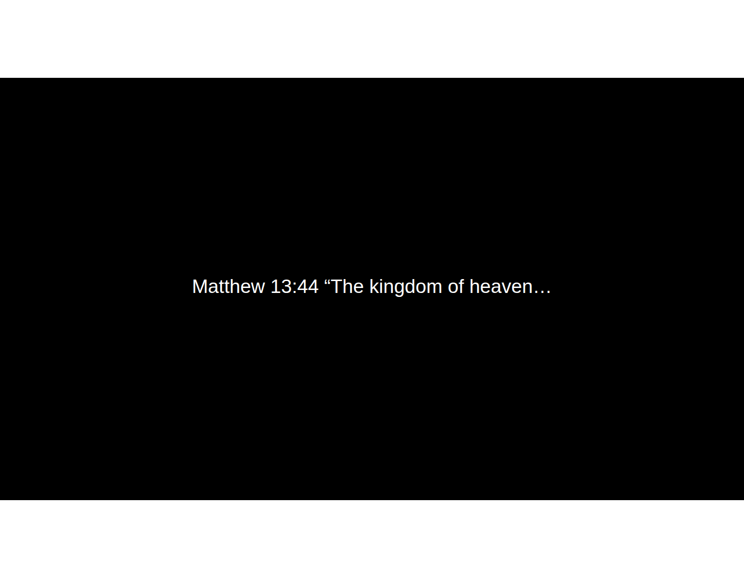Matthew 13:44 “The kingdom of heaven…